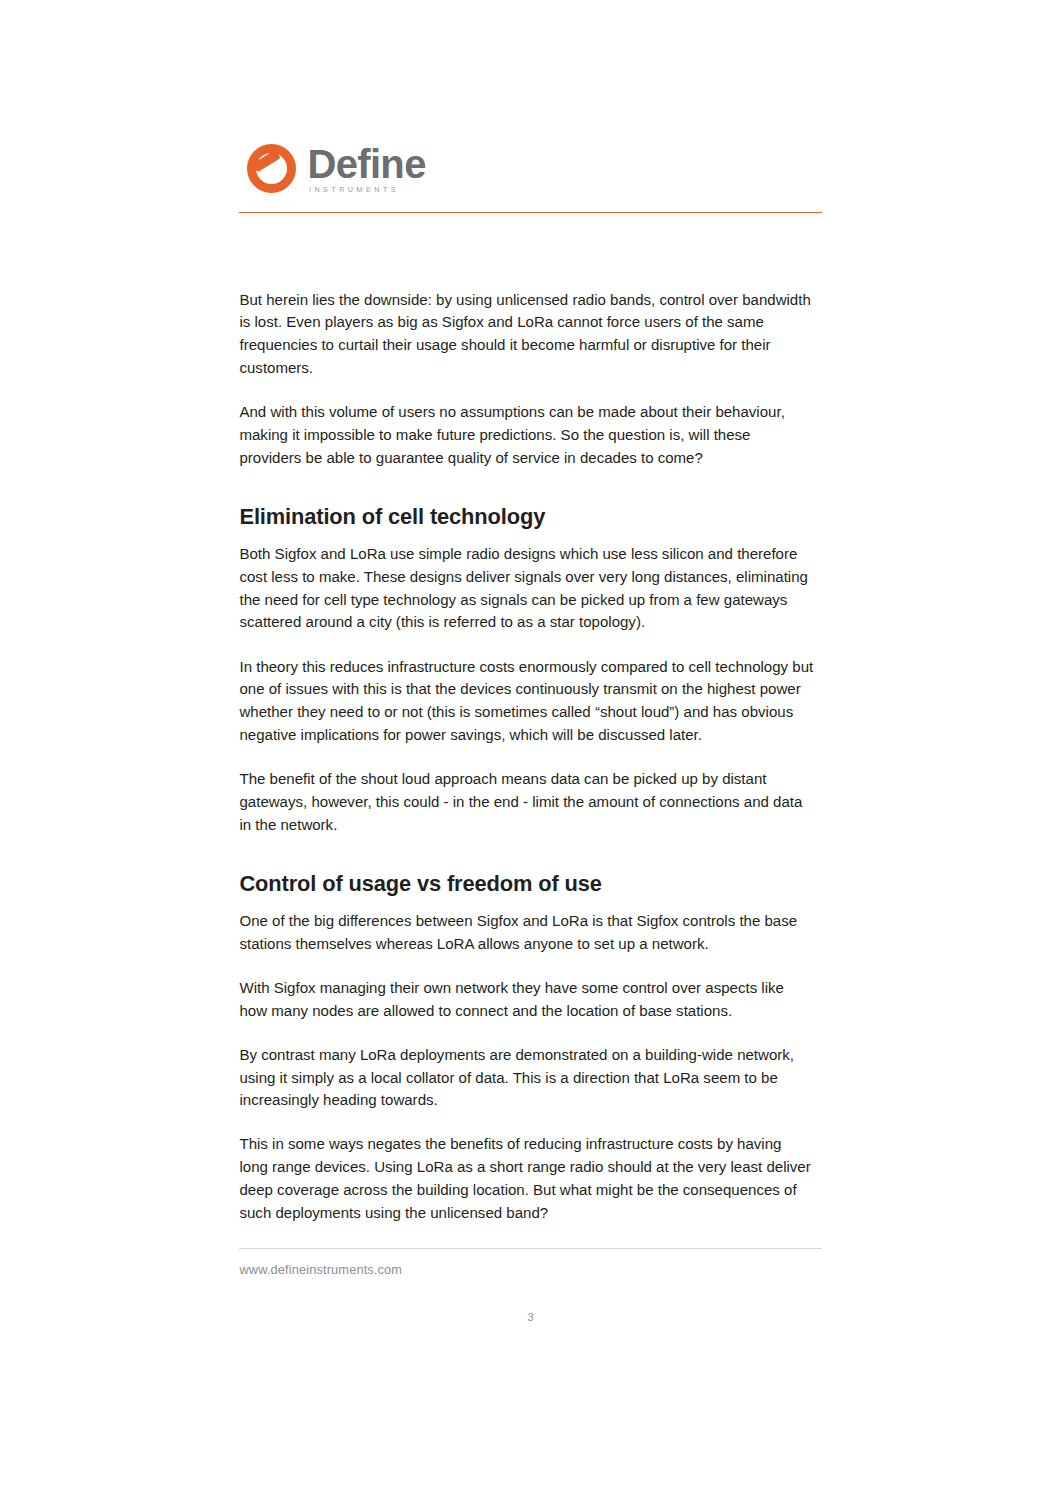Define Instruments
But herein lies the downside: by using unlicensed radio bands, control over bandwidth is lost. Even players as big as Sigfox and LoRa cannot force users of the same frequencies to curtail their usage should it become harmful or disruptive for their customers.
And with this volume of users no assumptions can be made about their behaviour, making it impossible to make future predictions. So the question is, will these providers be able to guarantee quality of service in decades to come?
Elimination of cell technology
Both Sigfox and LoRa use simple radio designs which use less silicon and therefore cost less to make. These designs deliver signals over very long distances, eliminating the need for cell type technology as signals can be picked up from a few gateways scattered around a city (this is referred to as a star topology).
In theory this reduces infrastructure costs enormously compared to cell technology but one of issues with this is that the devices continuously transmit on the highest power whether they need to or not (this is sometimes called “shout loud”) and has obvious negative implications for power savings, which will be discussed later.
The benefit of the shout loud approach means data can be picked up by distant gateways, however, this could - in the end - limit the amount of connections and data in the network.
Control of usage vs freedom of use
One of the big differences between Sigfox and LoRa is that Sigfox controls the base stations themselves whereas LoRA allows anyone to set up a network.
With Sigfox managing their own network they have some control over aspects like how many nodes are allowed to connect and the location of base stations.
By contrast many LoRa deployments are demonstrated on a building-wide network, using it simply as a local collator of data. This is a direction that LoRa seem to be increasingly heading towards.
This in some ways negates the benefits of reducing infrastructure costs by having long range devices. Using LoRa as a short range radio should at the very least deliver deep coverage across the building location. But what might be the consequences of such deployments using the unlicensed band?
www.defineinstruments.com
3